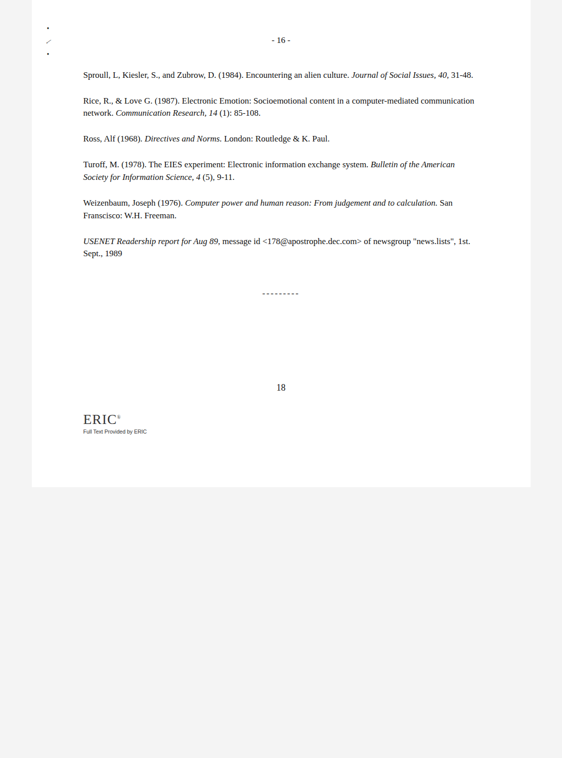.⁄
- 16 -
Sproull, L, Kiesler, S., and Zubrow, D. (1984). Encountering an alien culture. Journal of Social Issues, 40, 31-48.
Rice, R., & Love G. (1987). Electronic Emotion: Socioemotional content in a computer-mediated communication network. Communication Research, 14 (1): 85-108.
Ross, Alf (1968). Directives and Norms. London: Routledge & K. Paul.
Turoff, M. (1978). The EIES experiment: Electronic information exchange system. Bulletin of the American Society for Information Science, 4 (5), 9-11.
Weizenbaum, Joseph (1976). Computer power and human reason: From judgement and to calculation. San Franscisco: W.H. Freeman.
USENET Readership report for Aug 89, message id <178@apostrophe.dec.com> of newsgroup "news.lists", 1st. Sept., 1989
---------
18
ERIC®
Full Text Provided by ERIC